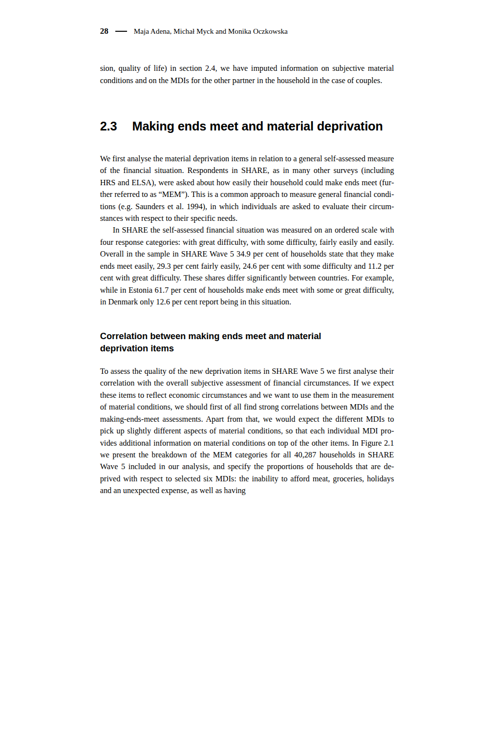28 Maja Adena, Michał Myck and Monika Oczkowska
sion, quality of life) in section 2.4, we have imputed information on subjective material conditions and on the MDIs for the other partner in the household in the case of couples.
2.3 Making ends meet and material deprivation
We first analyse the material deprivation items in relation to a general self-assessed measure of the financial situation. Respondents in SHARE, as in many other surveys (including HRS and ELSA), were asked about how easily their household could make ends meet (further referred to as “MEM”). This is a common approach to measure general financial conditions (e.g. Saunders et al. 1994), in which individuals are asked to evaluate their circumstances with respect to their specific needs.
In SHARE the self-assessed financial situation was measured on an ordered scale with four response categories: with great difficulty, with some difficulty, fairly easily and easily. Overall in the sample in SHARE Wave 5 34.9 per cent of households state that they make ends meet easily, 29.3 per cent fairly easily, 24.6 per cent with some difficulty and 11.2 per cent with great difficulty. These shares differ significantly between countries. For example, while in Estonia 61.7 per cent of households make ends meet with some or great difficulty, in Denmark only 12.6 per cent report being in this situation.
Correlation between making ends meet and material
deprivation items
To assess the quality of the new deprivation items in SHARE Wave 5 we first analyse their correlation with the overall subjective assessment of financial circumstances. If we expect these items to reflect economic circumstances and we want to use them in the measurement of material conditions, we should first of all find strong correlations between MDIs and the making-ends-meet assessments. Apart from that, we would expect the different MDIs to pick up slightly different aspects of material conditions, so that each individual MDI provides additional information on material conditions on top of the other items. In Figure 2.1 we present the breakdown of the MEM categories for all 40,287 households in SHARE Wave 5 included in our analysis, and specify the proportions of households that are deprived with respect to selected six MDIs: the inability to afford meat, groceries, holidays and an unexpected expense, as well as having